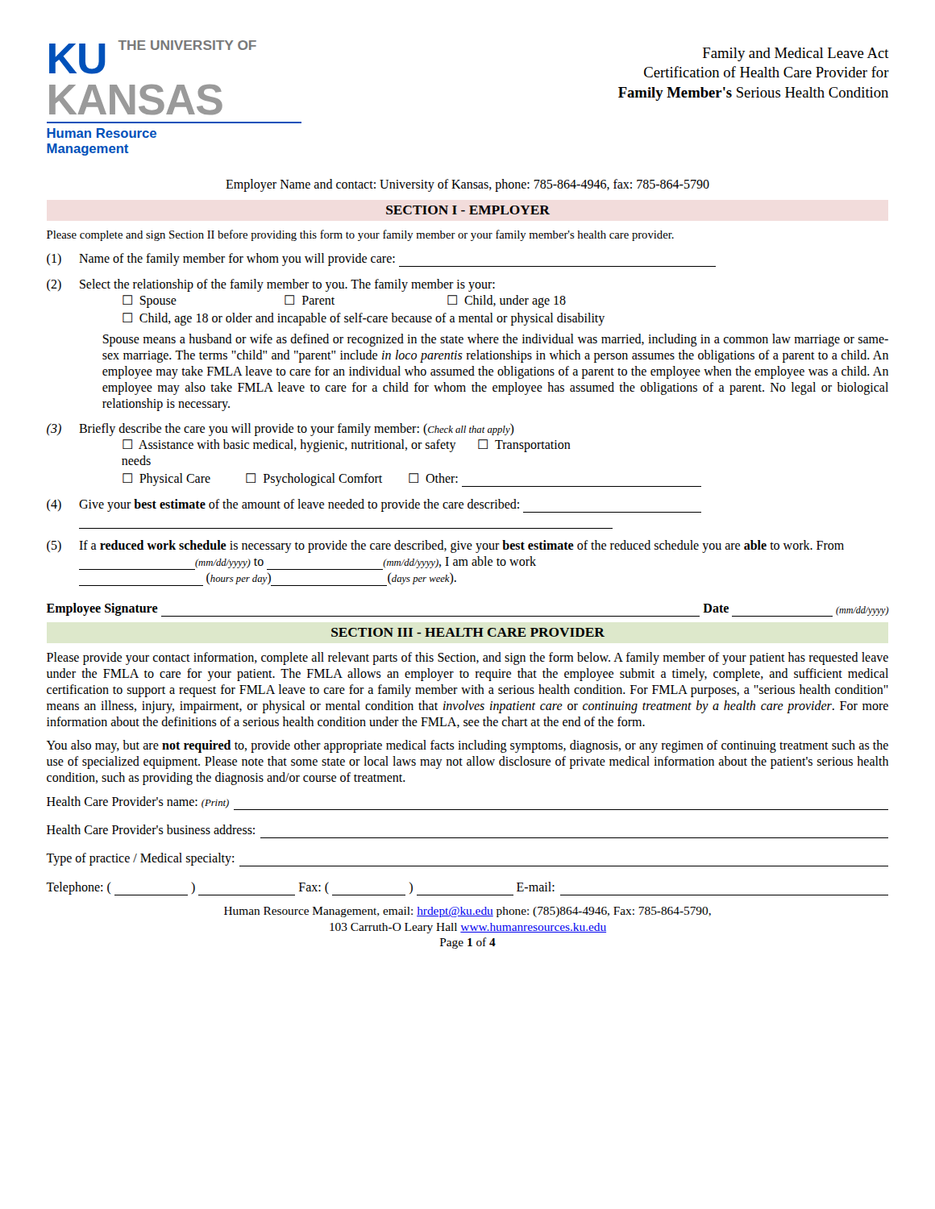KU THE UNIVERSITY OF
KANSAS
Human Resource
Management
Family and Medical Leave Act
Certification of Health Care Provider for
Family Member's Serious Health Condition
Employer Name and contact: University of Kansas, phone: 785-864-4946, fax: 785-864-5790
SECTION I - EMPLOYER
Please complete and sign Section II before providing this form to your family member or your family member's health care provider.
(1) Name of the family member for whom you will provide care:
(2) Select the relationship of the family member to you. The family member is your:
☐ Spouse
☐ Parent
☐ Child, under age 18
☐ Child, age 18 or older and incapable of self-care because of a mental or physical disability
Spouse means a husband or wife as defined or recognized in the state where the individual was married, including in a common law marriage or same-sex marriage. The terms "child" and "parent" include in loco parentis relationships in which a person assumes the obligations of a parent to a child. An employee may take FMLA leave to care for an individual who assumed the obligations of a parent to the employee when the employee was a child. An employee may also take FMLA leave to care for a child for whom the employee has assumed the obligations of a parent. No legal or biological relationship is necessary.
(3) Briefly describe the care you will provide to your family member: (Check all that apply)
☐ Assistance with basic medical, hygienic, nutritional, or safety needs
☐ Transportation
☐ Physical Care
☐ Psychological Comfort
☐ Other:
(4) Give your best estimate of the amount of leave needed to provide the care described:
(5) If a reduced work schedule is necessary to provide the care described, give your best estimate of the reduced schedule you are able to work. From (mm/dd/yyyy) to (mm/dd/yyyy), I am able to work
(hours per day) (days per week).
Employee Signature Date (mm/dd/yyyy)
SECTION III - HEALTH CARE PROVIDER
Please provide your contact information, complete all relevant parts of this Section, and sign the form below. A family member of your patient has requested leave under the FMLA to care for your patient. The FMLA allows an employer to require that the employee submit a timely, complete, and sufficient medical certification to support a request for FMLA leave to care for a family member with a serious health condition. For FMLA purposes, a "serious health condition" means an illness, injury, impairment, or physical or mental condition that involves inpatient care or continuing treatment by a health care provider. For more information about the definitions of a serious health condition under the FMLA, see the chart at the end of the form.
You also may, but are not required to, provide other appropriate medical facts including symptoms, diagnosis, or any regimen of continuing treatment such as the use of specialized equipment. Please note that some state or local laws may not allow disclosure of private medical information about the patient's serious health condition, such as providing the diagnosis and/or course of treatment.
Health Care Provider's name: (Print)
Health Care Provider's business address:
Type of practice / Medical specialty:
Telephone: ( ) Fax: ( ) E-mail:
Human Resource Management, email: hrdept@ku.edu phone: (785)864-4946, Fax: 785-864-5790,
103 Carruth-O Leary Hall www.humanresources.ku.edu
Page 1 of 4